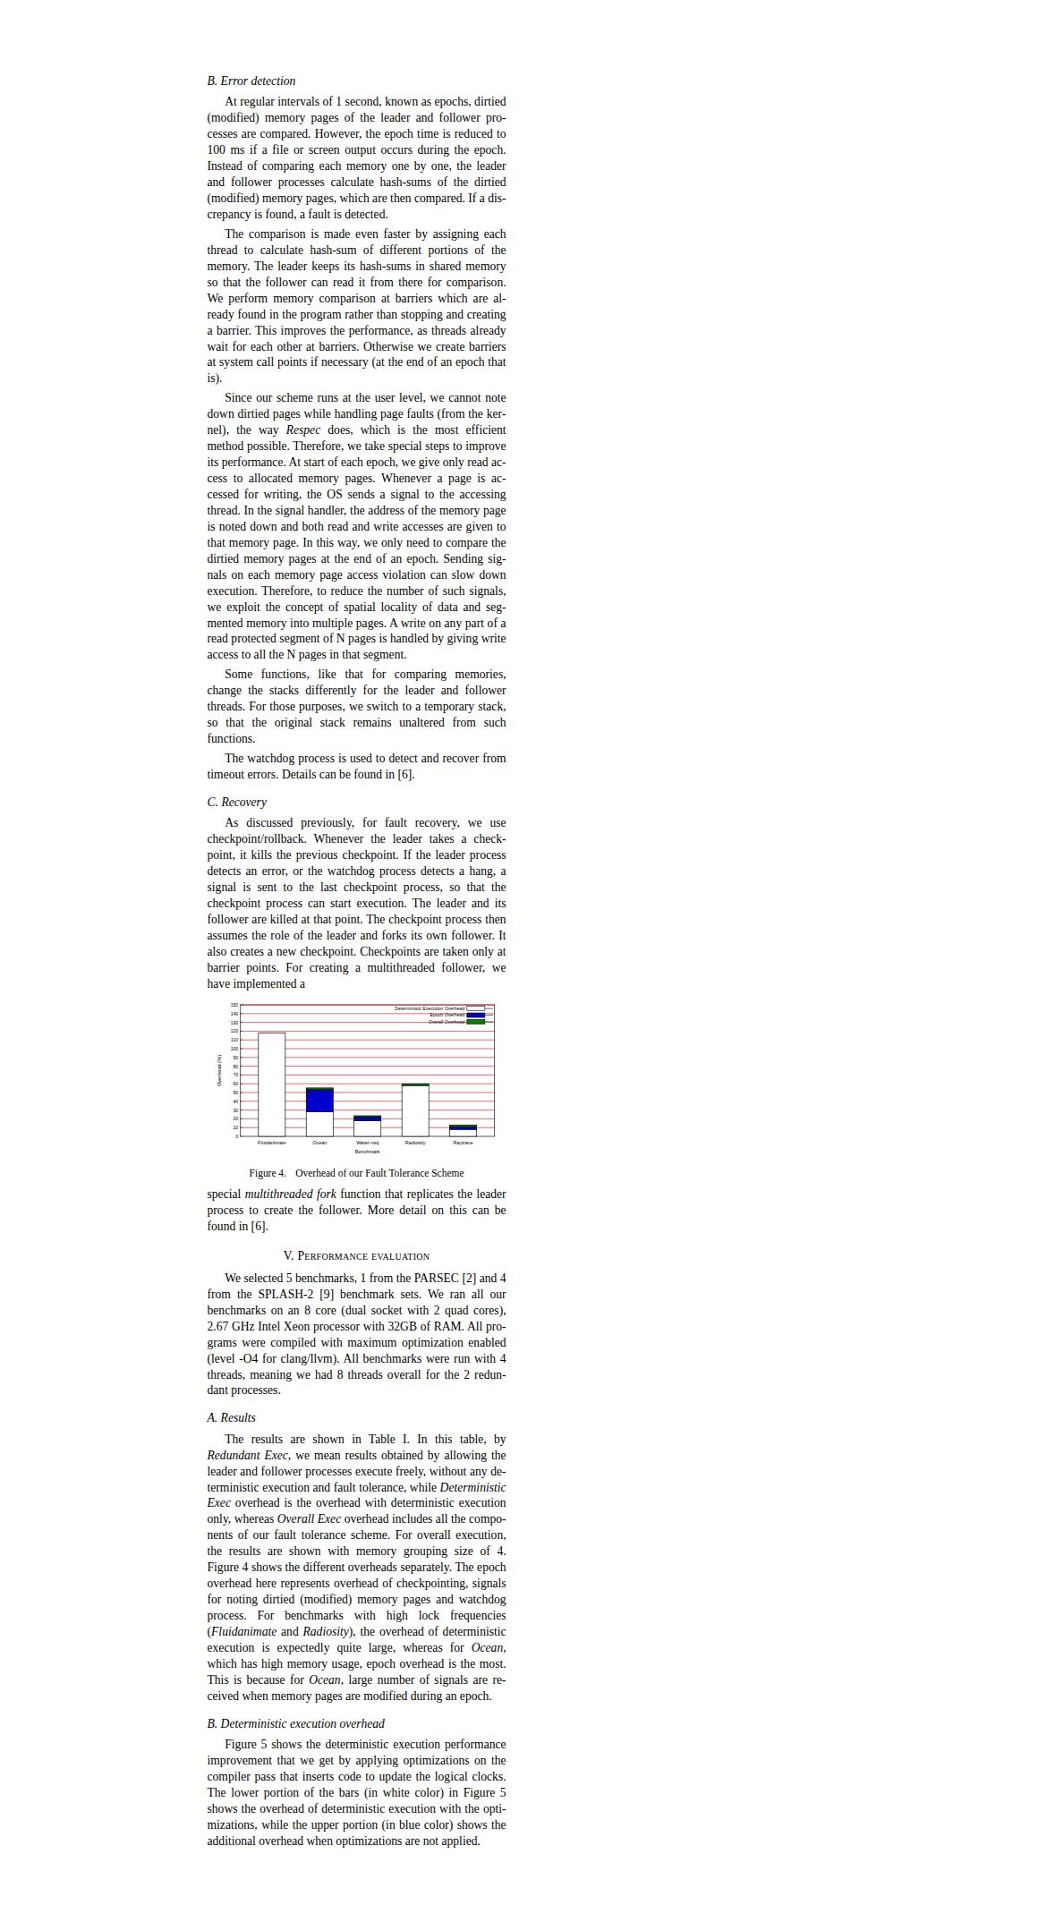B. Error detection
At regular intervals of 1 second, known as epochs, dirtied (modified) memory pages of the leader and follower processes are compared. However, the epoch time is reduced to 100 ms if a file or screen output occurs during the epoch. Instead of comparing each memory one by one, the leader and follower processes calculate hash-sums of the dirtied (modified) memory pages, which are then compared. If a discrepancy is found, a fault is detected.
The comparison is made even faster by assigning each thread to calculate hash-sum of different portions of the memory. The leader keeps its hash-sums in shared memory so that the follower can read it from there for comparison. We perform memory comparison at barriers which are already found in the program rather than stopping and creating a barrier. This improves the performance, as threads already wait for each other at barriers. Otherwise we create barriers at system call points if necessary (at the end of an epoch that is).
Since our scheme runs at the user level, we cannot note down dirtied pages while handling page faults (from the kernel), the way Respec does, which is the most efficient method possible. Therefore, we take special steps to improve its performance. At start of each epoch, we give only read access to allocated memory pages. Whenever a page is accessed for writing, the OS sends a signal to the accessing thread. In the signal handler, the address of the memory page is noted down and both read and write accesses are given to that memory page. In this way, we only need to compare the dirtied memory pages at the end of an epoch. Sending signals on each memory page access violation can slow down execution. Therefore, to reduce the number of such signals, we exploit the concept of spatial locality of data and segmented memory into multiple pages. A write on any part of a read protected segment of N pages is handled by giving write access to all the N pages in that segment.
Some functions, like that for comparing memories, change the stacks differently for the leader and follower threads. For those purposes, we switch to a temporary stack, so that the original stack remains unaltered from such functions.
The watchdog process is used to detect and recover from timeout errors. Details can be found in [6].
C. Recovery
As discussed previously, for fault recovery, we use checkpoint/rollback. Whenever the leader takes a checkpoint, it kills the previous checkpoint. If the leader process detects an error, or the watchdog process detects a hang, a signal is sent to the last checkpoint process, so that the checkpoint process can start execution. The leader and its follower are killed at that point. The checkpoint process then assumes the role of the leader and forks its own follower. It also creates a new checkpoint. Checkpoints are taken only at barrier points. For creating a multithreaded follower, we have implemented a
0 10 20 30 40 50 60 70 80 90 100 110 120 130 140 150 Overhead (%) Deterministic Execution Overhead Epoch Overhead Overall Overhead Fluidanimate Ocean Water-nsq Radiosity Raytrace Benchmark
Figure 4. Overhead of our Fault Tolerance Scheme
special multithreaded fork function that replicates the leader process to create the follower. More detail on this can be found in [6].
V. Performance evaluation
We selected 5 benchmarks, 1 from the PARSEC [2] and 4 from the SPLASH-2 [9] benchmark sets. We ran all our benchmarks on an 8 core (dual socket with 2 quad cores), 2.67 GHz Intel Xeon processor with 32GB of RAM. All programs were compiled with maximum optimization enabled (level -O4 for clang/llvm). All benchmarks were run with 4 threads, meaning we had 8 threads overall for the 2 redundant processes.
A. Results
The results are shown in Table I. In this table, by Redundant Exec, we mean results obtained by allowing the leader and follower processes execute freely, without any deterministic execution and fault tolerance, while Deterministic Exec overhead is the overhead with deterministic execution only, whereas Overall Exec overhead includes all the components of our fault tolerance scheme. For overall execution, the results are shown with memory grouping size of 4. Figure 4 shows the different overheads separately. The epoch overhead here represents overhead of checkpointing, signals for noting dirtied (modified) memory pages and watchdog process. For benchmarks with high lock frequencies (Fluidanimate and Radiosity), the overhead of deterministic execution is expectedly quite large, whereas for Ocean, which has high memory usage, epoch overhead is the most. This is because for Ocean, large number of signals are received when memory pages are modified during an epoch.
B. Deterministic execution overhead
Figure 5 shows the deterministic execution performance improvement that we get by applying optimizations on the compiler pass that inserts code to update the logical clocks. The lower portion of the bars (in white color) in Figure 5 shows the overhead of deterministic execution with the optimizations, while the upper portion (in blue color) shows the additional overhead when optimizations are not applied.